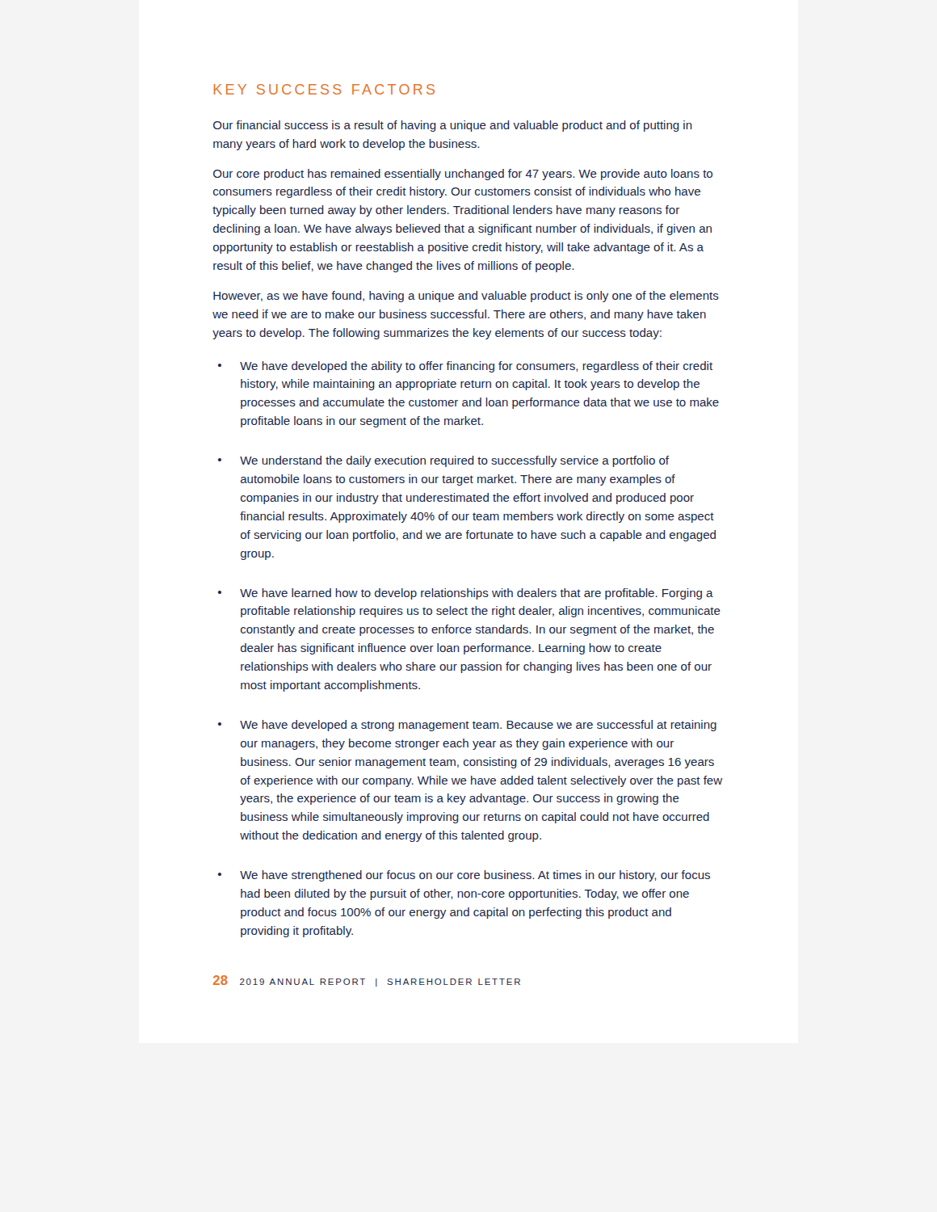Key Success Factors
Our financial success is a result of having a unique and valuable product and of putting in many years of hard work to develop the business.
Our core product has remained essentially unchanged for 47 years. We provide auto loans to consumers regardless of their credit history. Our customers consist of individuals who have typically been turned away by other lenders. Traditional lenders have many reasons for declining a loan. We have always believed that a significant number of individuals, if given an opportunity to establish or reestablish a positive credit history, will take advantage of it. As a result of this belief, we have changed the lives of millions of people.
However, as we have found, having a unique and valuable product is only one of the elements we need if we are to make our business successful. There are others, and many have taken years to develop. The following summarizes the key elements of our success today:
We have developed the ability to offer financing for consumers, regardless of their credit history, while maintaining an appropriate return on capital. It took years to develop the processes and accumulate the customer and loan performance data that we use to make profitable loans in our segment of the market.
We understand the daily execution required to successfully service a portfolio of automobile loans to customers in our target market. There are many examples of companies in our industry that underestimated the effort involved and produced poor financial results. Approximately 40% of our team members work directly on some aspect of servicing our loan portfolio, and we are fortunate to have such a capable and engaged group.
We have learned how to develop relationships with dealers that are profitable. Forging a profitable relationship requires us to select the right dealer, align incentives, communicate constantly and create processes to enforce standards. In our segment of the market, the dealer has significant influence over loan performance. Learning how to create relationships with dealers who share our passion for changing lives has been one of our most important accomplishments.
We have developed a strong management team. Because we are successful at retaining our managers, they become stronger each year as they gain experience with our business. Our senior management team, consisting of 29 individuals, averages 16 years of experience with our company. While we have added talent selectively over the past few years, the experience of our team is a key advantage. Our success in growing the business while simultaneously improving our returns on capital could not have occurred without the dedication and energy of this talented group.
We have strengthened our focus on our core business. At times in our history, our focus had been diluted by the pursuit of other, non-core opportunities. Today, we offer one product and focus 100% of our energy and capital on perfecting this product and providing it profitably.
28 2019 Annual Report | Shareholder Letter